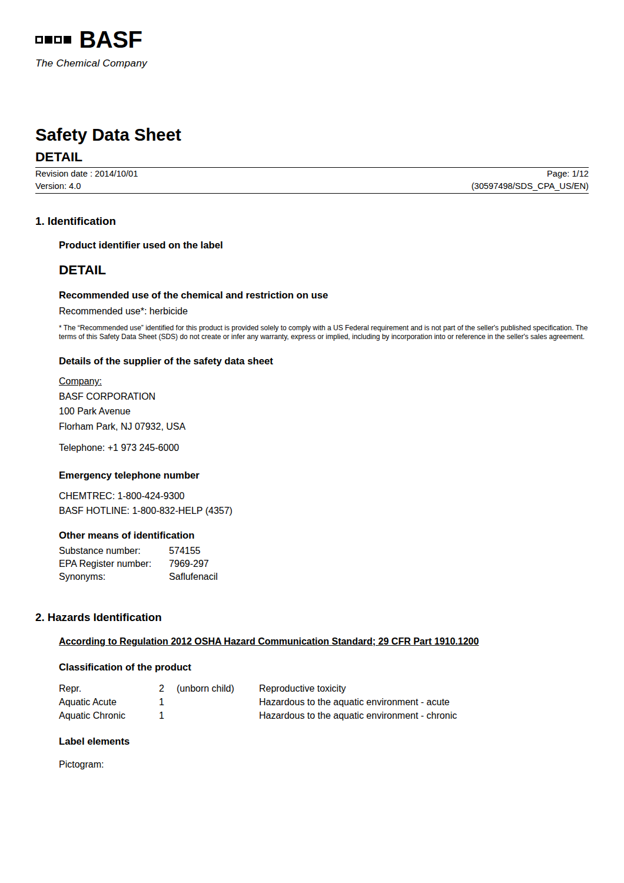BASF
The Chemical Company
Safety Data Sheet
DETAIL
| Revision date : 2014/10/01 | Page: 1/12 |
| Version: 4.0 | (30597498/SDS_CPA_US/EN) |
1. Identification
Product identifier used on the label
DETAIL
Recommended use of the chemical and restriction on use
Recommended use*: herbicide
* The “Recommended use” identified for this product is provided solely to comply with a US Federal requirement and is not part of the seller's published specification. The terms of this Safety Data Sheet (SDS) do not create or infer any warranty, express or implied, including by incorporation into or reference in the seller's sales agreement.
Details of the supplier of the safety data sheet
Company:
BASF CORPORATION
100 Park Avenue
Florham Park, NJ 07932, USA
Telephone: +1 973 245-6000
Emergency telephone number
CHEMTREC: 1-800-424-9300
BASF HOTLINE: 1-800-832-HELP (4357)
Other means of identification
| Substance number: | 574155 |
| EPA Register number: | 7969-297 |
| Synonyms: | Saflufenacil |
2. Hazards Identification
According to Regulation 2012 OSHA Hazard Communication Standard; 29 CFR Part 1910.1200
Classification of the product
| Repr. | 2 | (unborn child) | Reproductive toxicity |
| Aquatic Acute | 1 | | Hazardous to the aquatic environment - acute |
| Aquatic Chronic | 1 | | Hazardous to the aquatic environment - chronic |
Label elements
Pictogram: